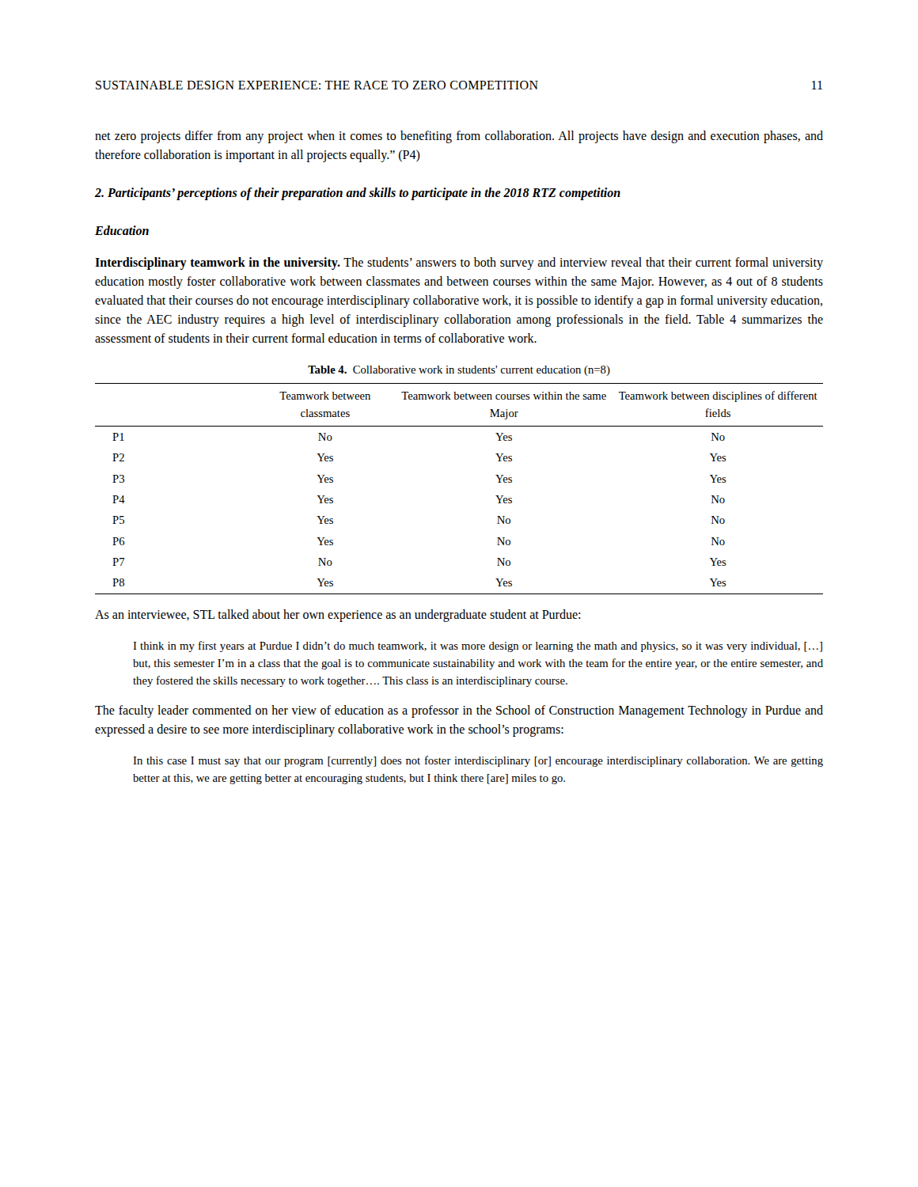Sustainable Design Experience: The Race to Zero Competition 11
net zero projects differ from any project when it comes to benefiting from collaboration. All projects have design and execution phases, and therefore collaboration is important in all projects equally.” (P4)
2. Participants’ perceptions of their preparation and skills to participate in the 2018 RTZ competition
Education
Interdisciplinary teamwork in the university. The students’ answers to both survey and interview reveal that their current formal university education mostly foster collaborative work between classmates and between courses within the same Major. However, as 4 out of 8 students evaluated that their courses do not encourage interdisciplinary collaborative work, it is possible to identify a gap in formal university education, since the AEC industry requires a high level of interdisciplinary collaboration among professionals in the field. Table 4 summarizes the assessment of students in their current formal education in terms of collaborative work.
Table 4. Collaborative work in students' current education (n=8)
| | Teamwork between classmates | Teamwork between courses within the same Major | Teamwork between disciplines of different fields |
| --- | --- | --- | --- |
| P1 | No | Yes | No |
| P2 | Yes | Yes | Yes |
| P3 | Yes | Yes | Yes |
| P4 | Yes | Yes | No |
| P5 | Yes | No | No |
| P6 | Yes | No | No |
| P7 | No | No | Yes |
| P8 | Yes | Yes | Yes |
As an interviewee, STL talked about her own experience as an undergraduate student at Purdue:
I think in my first years at Purdue I didn’t do much teamwork, it was more design or learning the math and physics, so it was very individual, […] but, this semester I’m in a class that the goal is to communicate sustainability and work with the team for the entire year, or the entire semester, and they fostered the skills necessary to work together…. This class is an interdisciplinary course.
The faculty leader commented on her view of education as a professor in the School of Construction Management Technology in Purdue and expressed a desire to see more interdisciplinary collaborative work in the school’s programs:
In this case I must say that our program [currently] does not foster interdisciplinary [or] encourage interdisciplinary collaboration. We are getting better at this, we are getting better at encouraging students, but I think there [are] miles to go.